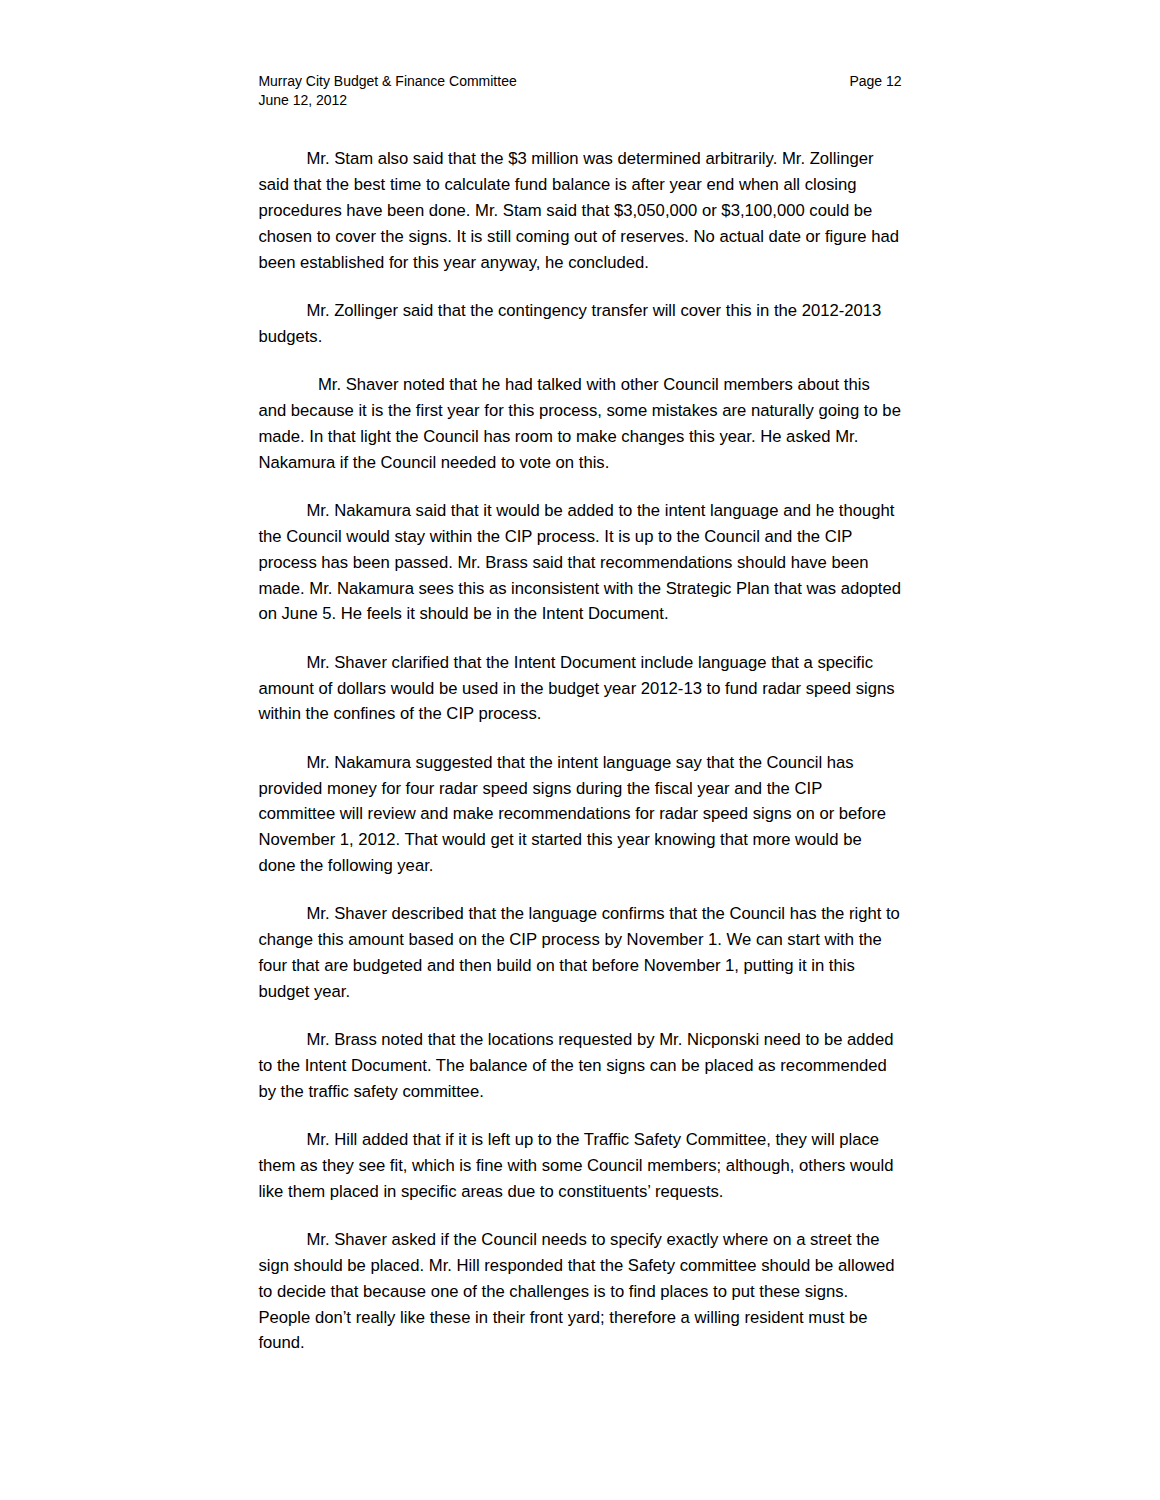Murray City Budget & Finance Committee
June 12, 2012
Page 12
Mr. Stam also said that the $3 million was determined arbitrarily. Mr. Zollinger said that the best time to calculate fund balance is after year end when all closing procedures have been done. Mr. Stam said that $3,050,000 or $3,100,000 could be chosen to cover the signs. It is still coming out of reserves. No actual date or figure had been established for this year anyway, he concluded.
Mr. Zollinger said that the contingency transfer will cover this in the 2012-2013 budgets.
Mr. Shaver noted that he had talked with other Council members about this and because it is the first year for this process, some mistakes are naturally going to be made. In that light the Council has room to make changes this year. He asked Mr. Nakamura if the Council needed to vote on this.
Mr. Nakamura said that it would be added to the intent language and he thought the Council would stay within the CIP process. It is up to the Council and the CIP process has been passed. Mr. Brass said that recommendations should have been made. Mr. Nakamura sees this as inconsistent with the Strategic Plan that was adopted on June 5. He feels it should be in the Intent Document.
Mr. Shaver clarified that the Intent Document include language that a specific amount of dollars would be used in the budget year 2012-13 to fund radar speed signs within the confines of the CIP process.
Mr. Nakamura suggested that the intent language say that the Council has provided money for four radar speed signs during the fiscal year and the CIP committee will review and make recommendations for radar speed signs on or before November 1, 2012. That would get it started this year knowing that more would be done the following year.
Mr. Shaver described that the language confirms that the Council has the right to change this amount based on the CIP process by November 1. We can start with the four that are budgeted and then build on that before November 1, putting it in this budget year.
Mr. Brass noted that the locations requested by Mr. Nicponski need to be added to the Intent Document. The balance of the ten signs can be placed as recommended by the traffic safety committee.
Mr. Hill added that if it is left up to the Traffic Safety Committee, they will place them as they see fit, which is fine with some Council members; although, others would like them placed in specific areas due to constituents’ requests.
Mr. Shaver asked if the Council needs to specify exactly where on a street the sign should be placed. Mr. Hill responded that the Safety committee should be allowed to decide that because one of the challenges is to find places to put these signs. People don’t really like these in their front yard; therefore a willing resident must be found.